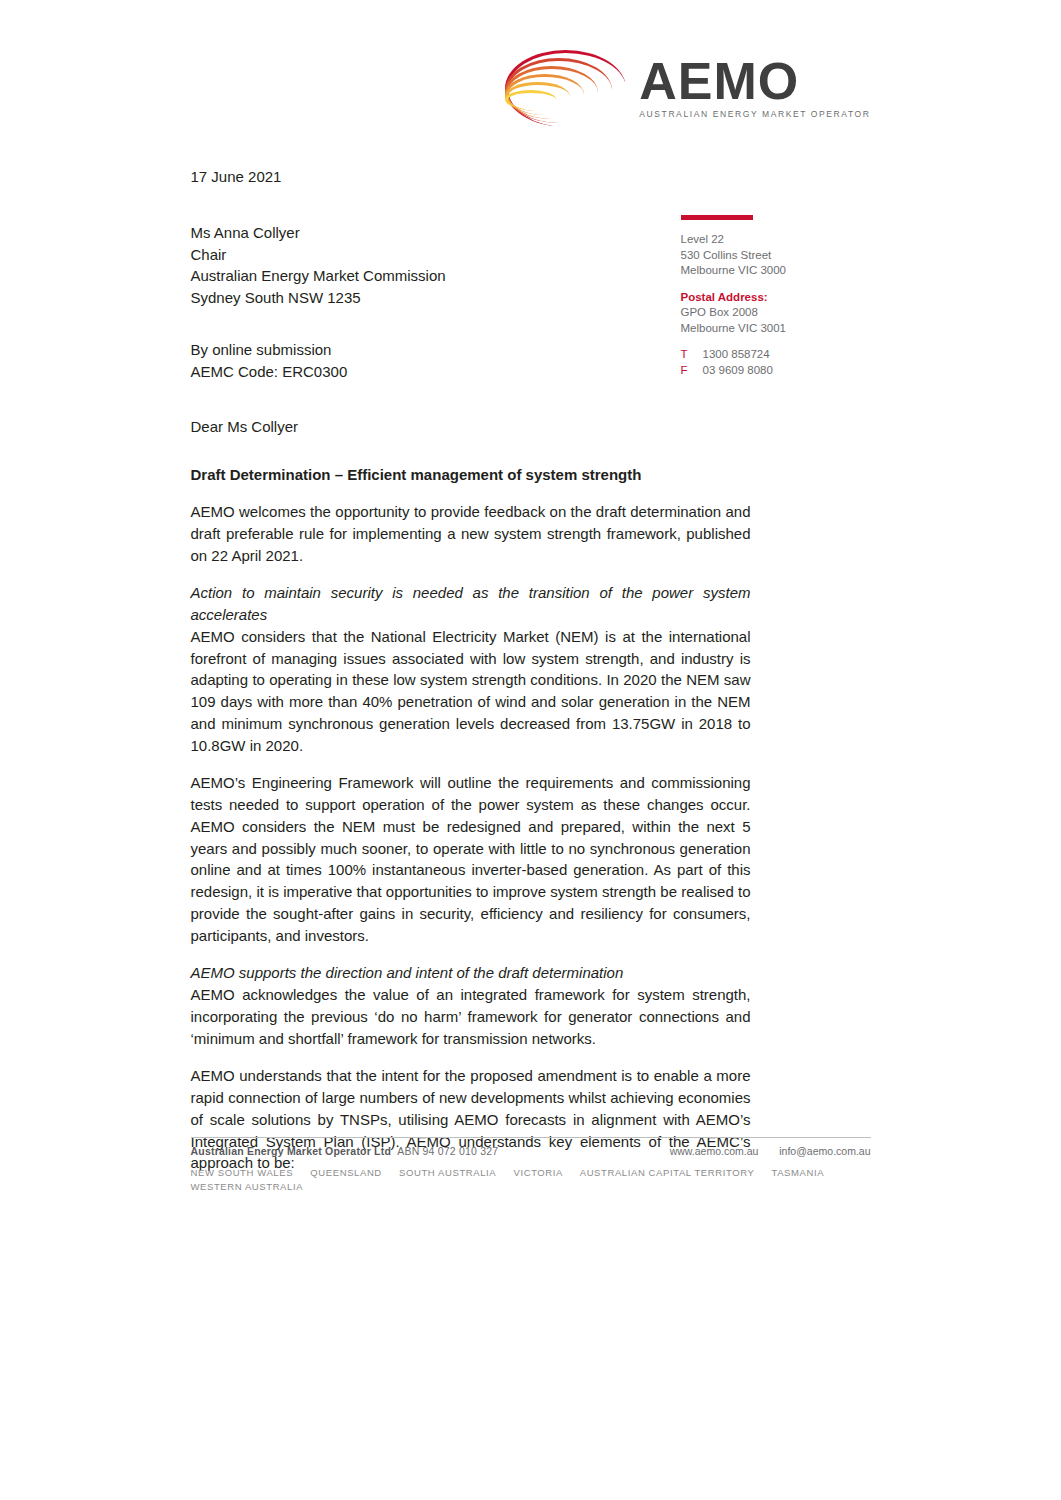AEMO
AUSTRALIAN ENERGY MARKET OPERATOR
Level 22
530 Collins Street
Melbourne VIC 3000
Postal Address:
GPO Box 2008
Melbourne VIC 3001
| T | 1300 858724 |
| F | 03 9609 8080 |
17 June 2021
Ms Anna Collyer Chair Australian Energy Market Commission Sydney South NSW 1235
By online submission AEMC Code: ERC0300
Dear Ms Collyer
Draft Determination – Efficient management of system strength
AEMO welcomes the opportunity to provide feedback on the draft determination and draft preferable rule for implementing a new system strength framework, published on 22 April 2021.
Action to maintain security is needed as the transition of the power system accelerates
AEMO considers that the National Electricity Market (NEM) is at the international forefront of managing issues associated with low system strength, and industry is adapting to operating in these low system strength conditions. In 2020 the NEM saw 109 days with more than 40% penetration of wind and solar generation in the NEM and minimum synchronous generation levels decreased from 13.75GW in 2018 to 10.8GW in 2020.
AEMO’s Engineering Framework will outline the requirements and commissioning tests needed to support operation of the power system as these changes occur. AEMO considers the NEM must be redesigned and prepared, within the next 5 years and possibly much sooner, to operate with little to no synchronous generation online and at times 100% instantaneous inverter-based generation. As part of this redesign, it is imperative that opportunities to improve system strength be realised to provide the sought-after gains in security, efficiency and resiliency for consumers, participants, and investors.
AEMO supports the direction and intent of the draft determination
AEMO acknowledges the value of an integrated framework for system strength, incorporating the previous ‘do no harm’ framework for generator connections and ‘minimum and shortfall’ framework for transmission networks.
AEMO understands that the intent for the proposed amendment is to enable a more rapid connection of large numbers of new developments whilst achieving economies of scale solutions by TNSPs, utilising AEMO forecasts in alignment with AEMO’s Integrated System Plan (ISP). AEMO understands key elements of the AEMC’s approach to be:
Australian Energy Market Operator Ltd ABN 94 072 010 327
www.aemo.com.au info@aemo.com.au
NEW SOUTH WALES QUEENSLAND SOUTH AUSTRALIA VICTORIA AUSTRALIAN CAPITAL TERRITORY TASMANIA WESTERN AUSTRALIA